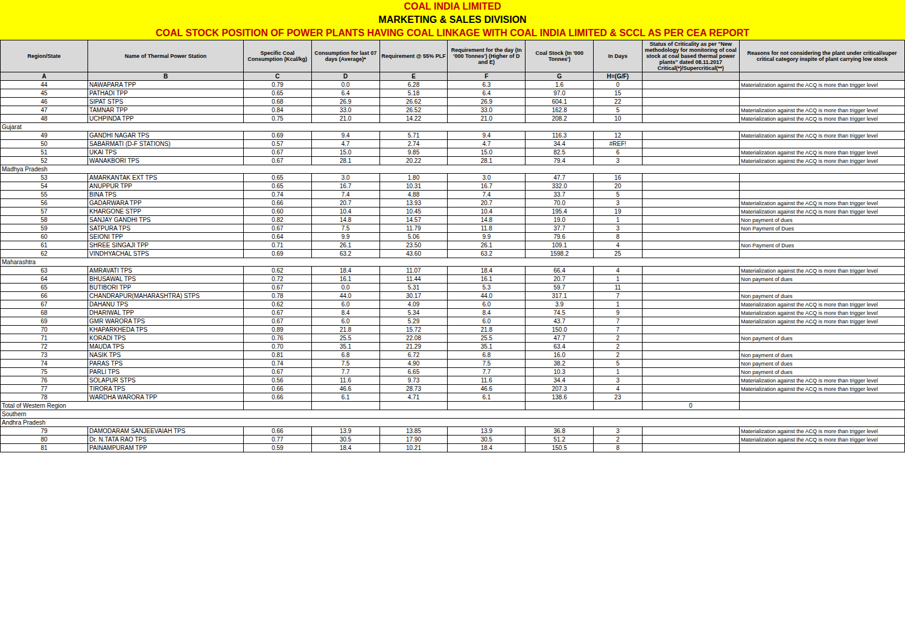COAL INDIA LIMITED
MARKETING & SALES DIVISION
COAL STOCK POSITION OF POWER PLANTS HAVING COAL LINKAGE WITH COAL INDIA LIMITED & SCCL AS PER CEA REPORT
| Region/State | Name of Thermal Power Station | Specific Coal Consumption (Kcal/kg) | Consumption for last 07 days (Average)* | Requirement @ 55% PLF | Requirement for the day (In '000 Tonnes') (Higher of D and E) | Coal Stock (In '000 Tonnes') | In Days | Status of Criticality as per "New methodology for monitoring of coal stock at coal based thermal power plants" dated 08.11.2017 Critical(*)/Supercritical(**) | Reasons for not considering the plant under critical/super critical category inspite of plant carrying low stock |
| --- | --- | --- | --- | --- | --- | --- | --- | --- | --- |
| A | B | C | D | E | F | G | H=(G/F) | | |
| 44 | NAWAPARA TPP | 0.79 | 0.0 | 6.28 | 6.3 | 1.6 | 0 | | Materialization against the ACQ is more than trigger level |
| 45 | PATHADI TPP | 0.65 | 6.4 | 5.18 | 6.4 | 97.0 | 15 | | |
| 46 | SIPAT STPS | 0.68 | 26.9 | 26.62 | 26.9 | 604.1 | 22 | | |
| 47 | TAMNAR TPP | 0.84 | 33.0 | 26.52 | 33.0 | 162.8 | 5 | | Materialization against the ACQ is more than trigger level |
| 48 | UCHPINDA TPP | 0.75 | 21.0 | 14.22 | 21.0 | 208.2 | 10 | | Materialization against the ACQ is more than trigger level |
| Gujarat |
| 49 | GANDHI NAGAR TPS | 0.69 | 9.4 | 5.71 | 9.4 | 116.3 | 12 | | Materialization against the ACQ is more than trigger level |
| 50 | SABARMATI (D-F STATIONS) | 0.57 | 4.7 | 2.74 | 4.7 | 34.4 | #REF! | | |
| 51 | UKAI TPS | 0.67 | 15.0 | 9.85 | 15.0 | 82.5 | 6 | | Materialization against the ACQ is more than trigger level |
| 52 | WANAKBORI TPS | 0.67 | 28.1 | 20.22 | 28.1 | 79.4 | 3 | | Materialization against the ACQ is more than trigger level |
| Madhya Pradesh |
| 53 | AMARKANTAK EXT TPS | 0.65 | 3.0 | 1.80 | 3.0 | 47.7 | 16 | | |
| 54 | ANUPPUR TPP | 0.65 | 16.7 | 10.31 | 16.7 | 332.0 | 20 | | |
| 55 | BINA TPS | 0.74 | 7.4 | 4.88 | 7.4 | 33.7 | 5 | | |
| 56 | GADARWARA TPP | 0.66 | 20.7 | 13.93 | 20.7 | 70.0 | 3 | | Materialization against the ACQ is more than trigger level |
| 57 | KHARGONE STPP | 0.60 | 10.4 | 10.45 | 10.4 | 195.4 | 19 | | Materialization against the ACQ is more than trigger level |
| 58 | SANJAY GANDHI TPS | 0.82 | 14.8 | 14.57 | 14.8 | 19.0 | 1 | | Non payment of dues |
| 59 | SATPURA TPS | 0.67 | 7.5 | 11.79 | 11.8 | 37.7 | 3 | | Non Payment of Dues |
| 60 | SEIONI TPP | 0.64 | 9.9 | 5.06 | 9.9 | 79.6 | 8 | | |
| 61 | SHREE SINGAJI TPP | 0.71 | 26.1 | 23.50 | 26.1 | 109.1 | 4 | | Non Payment of Dues |
| 62 | VINDHYACHAL STPS | 0.69 | 63.2 | 43.60 | 63.2 | 1598.2 | 25 | | |
| Maharashtra |
| 63 | AMRAVATI TPS | 0.62 | 18.4 | 11.07 | 18.4 | 66.4 | 4 | | Materialization against the ACQ is more than trigger level |
| 64 | BHUSAWAL TPS | 0.72 | 16.1 | 11.44 | 16.1 | 20.7 | 1 | | Non payment of dues |
| 65 | BUTIBORI TPP | 0.67 | 0.0 | 5.31 | 5.3 | 59.7 | 11 | | |
| 66 | CHANDRAPUR(MAHARASHTRA) STPS | 0.78 | 44.0 | 30.17 | 44.0 | 317.1 | 7 | | Non payment of dues |
| 67 | DAHANU TPS | 0.62 | 6.0 | 4.09 | 6.0 | 3.9 | 1 | | Materialization against the ACQ is more than trigger level |
| 68 | DHARIWAL TPP | 0.67 | 8.4 | 5.34 | 8.4 | 74.5 | 9 | | Materialization against the ACQ is more than trigger level |
| 69 | GMR WARORA TPS | 0.67 | 6.0 | 5.29 | 6.0 | 43.7 | 7 | | Materialization against the ACQ is more than trigger level |
| 70 | KHAPARKHEDA TPS | 0.89 | 21.8 | 15.72 | 21.8 | 150.0 | 7 | | |
| 71 | KORADI TPS | 0.76 | 25.5 | 22.08 | 25.5 | 47.7 | 2 | | Non payment of dues |
| 72 | MAUDA TPS | 0.70 | 35.1 | 21.29 | 35.1 | 63.4 | 2 | | |
| 73 | NASIK TPS | 0.81 | 6.8 | 6.72 | 6.8 | 16.0 | 2 | | Non payment of dues |
| 74 | PARAS TPS | 0.74 | 7.5 | 4.90 | 7.5 | 38.2 | 5 | | Non payment of dues |
| 75 | PARLI TPS | 0.67 | 7.7 | 6.65 | 7.7 | 10.3 | 1 | | Non payment of dues |
| 76 | SOLAPUR STPS | 0.56 | 11.6 | 9.73 | 11.6 | 34.4 | 3 | | Materialization against the ACQ is more than trigger level |
| 77 | TIRORA TPS | 0.66 | 46.6 | 28.73 | 46.6 | 207.3 | 4 | | Materialization against the ACQ is more than trigger level |
| 78 | WARDHA WARORA TPP | 0.66 | 6.1 | 4.71 | 6.1 | 138.6 | 23 | | |
| Total of Western Region | | | | | | | 0 | |
| Southern |
| Andhra Pradesh |
| 79 | DAMODARAM SANJEEVAIAH TPS | 0.66 | 13.9 | 13.85 | 13.9 | 36.8 | 3 | | Materialization against the ACQ is more than trigger level |
| 80 | Dr. N.TATA RAO TPS | 0.77 | 30.5 | 17.90 | 30.5 | 51.2 | 2 | | Materialization against the ACQ is more than trigger level |
| 81 | PAINAMPURAM TPP | 0.59 | 18.4 | 10.21 | 18.4 | 150.5 | 8 | | |